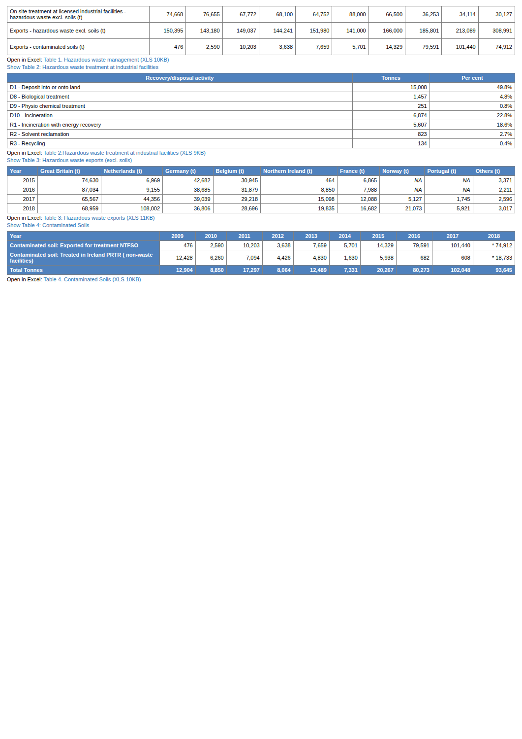| On site treatment at licensed industrial facilities - hazardous waste excl. soils (t) | 74,668 | 76,655 | 67,772 | 68,100 | 64,752 | 88,000 | 66,500 | 36,253 | 34,114 | 30,127 |
| Exports - hazardous waste excl. soils (t) | 150,395 | 143,180 | 149,037 | 144,241 | 151,980 | 141,000 | 166,000 | 185,801 | 213,089 | 308,991 |
| Exports - contaminated soils (t) | 476 | 2,590 | 10,203 | 3,638 | 7,659 | 5,701 | 14,329 | 79,591 | 101,440 | 74,912 |
Open in Excel: Table 1. Hazardous waste management (XLS 10KB)
Show Table 2: Hazardous waste treatment at industrial facilities
| Recovery/disposal activity | Tonnes | Per cent |
| --- | --- | --- |
| D1 - Deposit into or onto land | 15,008 | 49.8% |
| D8 - Biological treatment | 1,457 | 4.8% |
| D9 - Physio chemical treatment | 251 | 0.8% |
| D10 - Incineration | 6,874 | 22.8% |
| R1 - Incineration with energy recovery | 5,607 | 18.6% |
| R2 - Solvent reclamation | 823 | 2.7% |
| R3 - Recycling | 134 | 0.4% |
Open in Excel: Table 2:Hazardous waste treatment at industrial facilities (XLS 9KB)
Show Table 3: Hazardous waste exports (excl. soils)
| Year | Great Britain (t) | Netherlands (t) | Germany (t) | Belgium (t) | Northern Ireland (t) | France (t) | Norway (t) | Portugal (t) | Others (t) |
| --- | --- | --- | --- | --- | --- | --- | --- | --- | --- |
| 2015 | 74,630 | 6,969 | 42,682 | 30,945 | 464 | 6,865 | NA | NA | 3,371 |
| 2016 | 87,034 | 9,155 | 38,685 | 31,879 | 8,850 | 7,988 | NA | NA | 2,211 |
| 2017 | 65,567 | 44,356 | 39,039 | 29,218 | 15,098 | 12,088 | 5,127 | 1,745 | 2,596 |
| 2018 | 68,959 | 108,002 | 36,806 | 28,696 | 19,835 | 16,682 | 21,073 | 5,921 | 3,017 |
Open in Excel: Table 3: Hazardous waste exports (XLS 11KB)
Show Table 4: Contaminated Soils
| Year | 2009 | 2010 | 2011 | 2012 | 2013 | 2014 | 2015 | 2016 | 2017 | 2018 |
| --- | --- | --- | --- | --- | --- | --- | --- | --- | --- | --- |
| Contaminated soil: Exported for treatment NTFSO | 476 | 2,590 | 10,203 | 3,638 | 7,659 | 5,701 | 14,329 | 79,591 | 101,440 | * 74,912 |
| Contaminated soil: Treated in Ireland PRTR ( non-waste facilities) | 12,428 | 6,260 | 7,094 | 4,426 | 4,830 | 1,630 | 5,938 | 682 | 608 | * 18,733 |
| Total Tonnes | 12,904 | 8,850 | 17,297 | 8,064 | 12,489 | 7,331 | 20,267 | 80,273 | 102,048 | 93,645 |
Open in Excel: Table 4. Contaminated Soils (XLS 10KB)